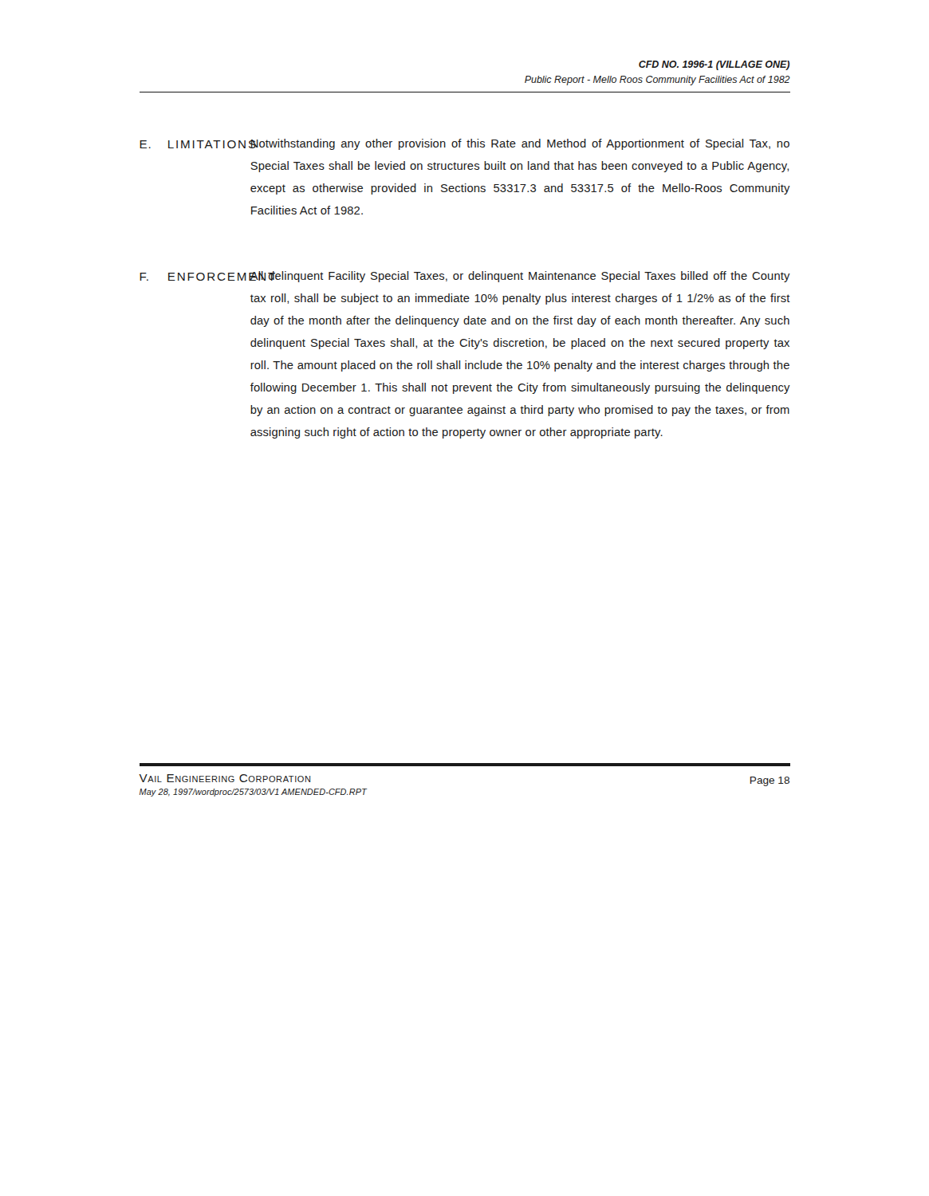CFD NO. 1996-1 (VILLAGE ONE)
Public Report - Mello Roos Community Facilities Act of 1982
E.
Limitations
Notwithstanding any other provision of this Rate and Method of Apportionment of Special Tax, no Special Taxes shall be levied on structures built on land that has been conveyed to a Public Agency, except as otherwise provided in Sections 53317.3 and 53317.5 of the Mello-Roos Community Facilities Act of 1982.
F.
Enforcement
All delinquent Facility Special Taxes, or delinquent Maintenance Special Taxes billed off the County tax roll, shall be subject to an immediate 10% penalty plus interest charges of 1 1/2% as of the first day of the month after the delinquency date and on the first day of each month thereafter. Any such delinquent Special Taxes shall, at the City's discretion, be placed on the next secured property tax roll. The amount placed on the roll shall include the 10% penalty and the interest charges through the following December 1. This shall not prevent the City from simultaneously pursuing the delinquency by an action on a contract or guarantee against a third party who promised to pay the taxes, or from assigning such right of action to the property owner or other appropriate party.
Vail Engineering Corporation
May 28, 1997/wordproc/2573/03/V1 AMENDED-CFD.RPT
Page 18